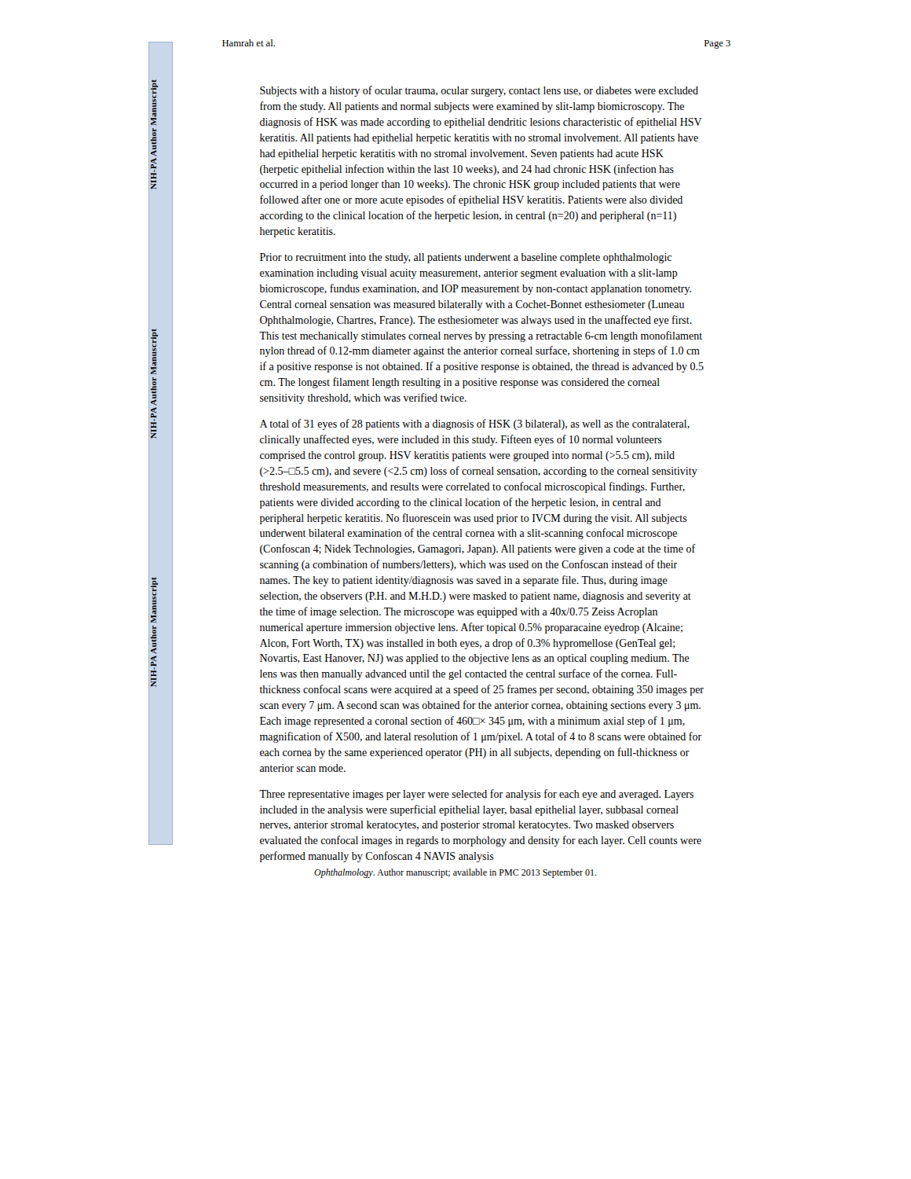NIH-PA Author Manuscript
NIH-PA Author Manuscript
NIH-PA Author Manuscript
Hamrah et al.
Page 3
Subjects with a history of ocular trauma, ocular surgery, contact lens use, or diabetes were excluded from the study. All patients and normal subjects were examined by slit-lamp biomicroscopy. The diagnosis of HSK was made according to epithelial dendritic lesions characteristic of epithelial HSV keratitis. All patients had epithelial herpetic keratitis with no stromal involvement. All patients have had epithelial herpetic keratitis with no stromal involvement. Seven patients had acute HSK (herpetic epithelial infection within the last 10 weeks), and 24 had chronic HSK (infection has occurred in a period longer than 10 weeks). The chronic HSK group included patients that were followed after one or more acute episodes of epithelial HSV keratitis. Patients were also divided according to the clinical location of the herpetic lesion, in central (n=20) and peripheral (n=11) herpetic keratitis.
Prior to recruitment into the study, all patients underwent a baseline complete ophthalmologic examination including visual acuity measurement, anterior segment evaluation with a slit-lamp biomicroscope, fundus examination, and IOP measurement by non-contact applanation tonometry. Central corneal sensation was measured bilaterally with a Cochet-Bonnet esthesiometer (Luneau Ophthalmologie, Chartres, France). The esthesiometer was always used in the unaffected eye first. This test mechanically stimulates corneal nerves by pressing a retractable 6-cm length monofilament nylon thread of 0.12-mm diameter against the anterior corneal surface, shortening in steps of 1.0 cm if a positive response is not obtained. If a positive response is obtained, the thread is advanced by 0.5 cm. The longest filament length resulting in a positive response was considered the corneal sensitivity threshold, which was verified twice.
A total of 31 eyes of 28 patients with a diagnosis of HSK (3 bilateral), as well as the contralateral, clinically unaffected eyes, were included in this study. Fifteen eyes of 10 normal volunteers comprised the control group. HSV keratitis patients were grouped into normal (>5.5 cm), mild (>2.5–□5.5 cm), and severe (<2.5 cm) loss of corneal sensation, according to the corneal sensitivity threshold measurements, and results were correlated to confocal microscopical findings. Further, patients were divided according to the clinical location of the herpetic lesion, in central and peripheral herpetic keratitis. No fluorescein was used prior to IVCM during the visit. All subjects underwent bilateral examination of the central cornea with a slit-scanning confocal microscope (Confoscan 4; Nidek Technologies, Gamagori, Japan). All patients were given a code at the time of scanning (a combination of numbers/letters), which was used on the Confoscan instead of their names. The key to patient identity/diagnosis was saved in a separate file. Thus, during image selection, the observers (P.H. and M.H.D.) were masked to patient name, diagnosis and severity at the time of image selection. The microscope was equipped with a 40x/0.75 Zeiss Acroplan numerical aperture immersion objective lens. After topical 0.5% proparacaine eyedrop (Alcaine; Alcon, Fort Worth, TX) was installed in both eyes, a drop of 0.3% hypromellose (GenTeal gel; Novartis, East Hanover, NJ) was applied to the objective lens as an optical coupling medium. The lens was then manually advanced until the gel contacted the central surface of the cornea. Full-thickness confocal scans were acquired at a speed of 25 frames per second, obtaining 350 images per scan every 7 μm. A second scan was obtained for the anterior cornea, obtaining sections every 3 μm. Each image represented a coronal section of 460□× 345 μm, with a minimum axial step of 1 μm, magnification of X500, and lateral resolution of 1 μm/pixel. A total of 4 to 8 scans were obtained for each cornea by the same experienced operator (PH) in all subjects, depending on full-thickness or anterior scan mode.
Three representative images per layer were selected for analysis for each eye and averaged. Layers included in the analysis were superficial epithelial layer, basal epithelial layer, subbasal corneal nerves, anterior stromal keratocytes, and posterior stromal keratocytes. Two masked observers evaluated the confocal images in regards to morphology and density for each layer. Cell counts were performed manually by Confoscan 4 NAVIS analysis
Ophthalmology. Author manuscript; available in PMC 2013 September 01.